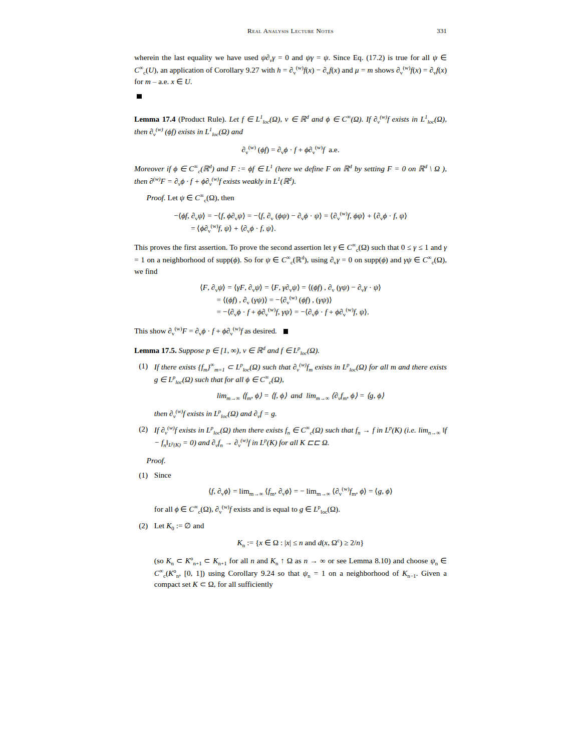Real Analysis Lecture Notes 331
wherein the last equality we have used ψ∂vγ = 0 and ψγ = ψ. Since Eq. (17.2) is true for all ψ ∈ C∞c(U), an application of Corollary 9.27 with h = ∂v(w) f(x) − ∂vf(x) and μ = m shows ∂v(w) f(x) = ∂vf(x) for m – a.e. x ∈ U.
Lemma 17.4 (Product Rule). Let f ∈ L 1 loc(Ω), v ∈ ℝd and ϕ ∈ C∞(Ω). If ∂v(w) f exists in L 1 loc(Ω), then ∂v(w) (ϕf) exists in L 1 loc(Ω) and
∂v(w) (ϕf) = ∂vϕ · f + ϕ∂v(w) f a.e.
Moreover if ϕ ∈ C∞c(ℝd) and F := ϕf ∈ L 1 (here we define F on ℝd by setting F = 0 on ℝd \ Ω ), then ∂(w) F = ∂vϕ · f + ϕ∂v(w) f exists weakly in L 1(ℝd).
Proof. Let ψ ∈ C∞c(Ω), then
−⟨ϕf, ∂vψ⟩ = −⟨f, ϕ∂vψ⟩ = −⟨f, ∂v (ϕψ) − ∂vϕ · ψ⟩ = ⟨∂v(w) f, ϕψ⟩ + ⟨∂vϕ · f, ψ⟩ = ⟨ϕ∂v(w) f, ψ⟩ + ⟨∂vϕ · f, ψ⟩.
This proves the first assertion. To prove the second assertion let γ ∈ C∞c(Ω) such that 0 ≤ γ ≤ 1 and γ = 1 on a neighborhood of supp(ϕ). So for ψ ∈ C∞c(ℝd), using ∂vγ = 0 on supp(ϕ) and γψ ∈ C∞c(Ω), we find
⟨F, ∂vψ⟩ = ⟨γF, ∂vψ⟩ = ⟨F, γ∂vψ⟩ = ⟨(ϕf) , ∂v (γψ) − ∂vγ · ψ⟩ = ⟨(ϕf) , ∂v (γψ)⟩ = −⟨∂v(w) (ϕf) , (γψ)⟩ = −⟨∂vϕ · f + ϕ∂v(w) f, γψ⟩ = −⟨∂vϕ · f + ϕ∂v(w) f, ψ⟩.
This show ∂v(w) F = ∂vϕ · f + ϕ∂v(w) f as desired.
Lemma 17.5. Suppose p ∈ [1, ∞), v ∈ ℝd and f ∈ Lploc(Ω).
If there exists {fm}∞m=1 ⊂ Lploc(Ω) such that ∂v(w) fm exists in Lploc(Ω) for all m and there exists g ∈ Lploc(Ω) such that for all ϕ ∈ C∞c(Ω),
limm→∞ ⟨fm, ϕ⟩ = ⟨f, ϕ⟩ and limm→∞ ⟨∂vfm, ϕ⟩ = ⟨g, ϕ⟩
then ∂v(w) f exists in Lploc(Ω) and ∂vf = g.
If ∂v(w) f exists in Lploc(Ω) then there exists fn ∈ C∞c(Ω) such that fn → f in Lp(K) (i.e. limn→∞ ‖f − fn‖Lp(K) = 0) and ∂vfn → ∂v(w) f in Lp(K) for all K ⊏⊏ Ω.
Proof.
Since
⟨f, ∂vϕ⟩ = limm→∞ ⟨fm, ∂vϕ⟩ = − limm→∞ ⟨∂v(w) fm, ϕ⟩ = ⟨g, ϕ⟩
for all ϕ ∈ C∞c(Ω), ∂v(w) f exists and is equal to g ∈ Lploc(Ω).
Let K 0 := ∅ and
Kn := {x ∈ Ω : |x| ≤ n and d(x, Ωc) ≥ 2/n}
(so Kn ⊂ Kon+1 ⊂ Kn+1 for all n and Kn ↑ Ω as n → ∞ or see Lemma 8.10) and choose ψn ∈ C∞c(Kon, [0, 1]) using Corollary 9.24 so that ψn = 1 on a neighborhood of Kn−1. Given a compact set K ⊂ Ω, for all sufficiently